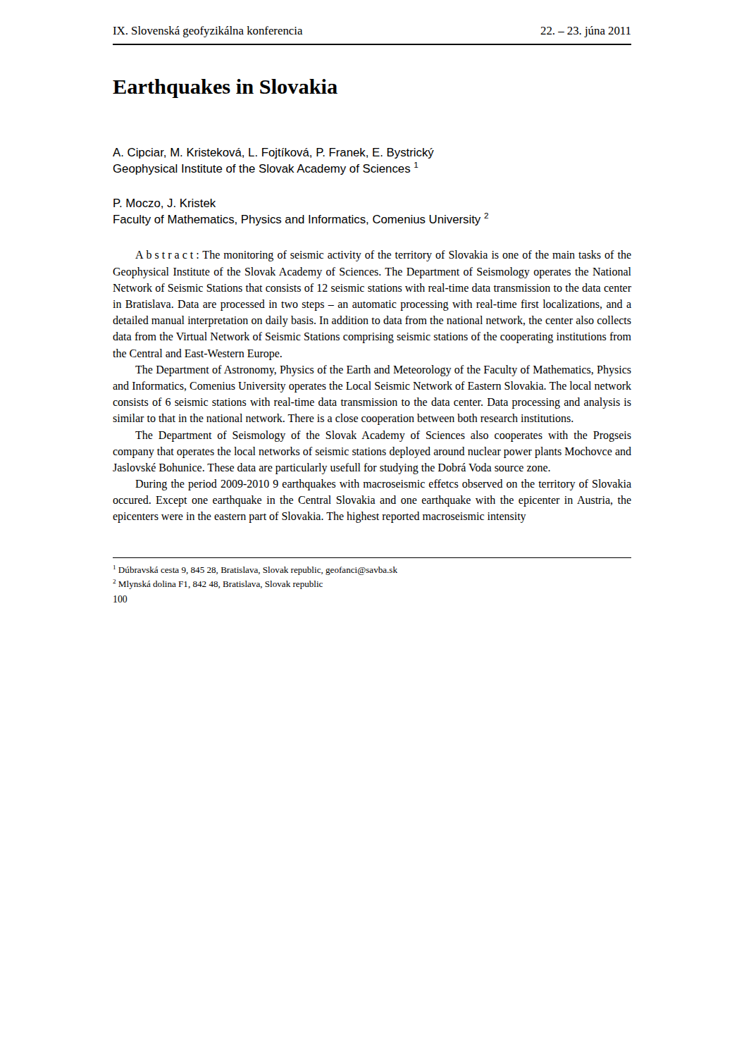IX. Slovenská geofyzikálna konferencia 22. – 23. júna 2011
Earthquakes in Slovakia
A. Cipciar, M. Kristeková, L. Fojtíková, P. Franek, E. Bystrický
Geophysical Institute of the Slovak Academy of Sciences 1
P. Moczo, J. Kristek
Faculty of Mathematics, Physics and Informatics, Comenius University 2
Abstract: The monitoring of seismic activity of the territory of Slovakia is one of the main tasks of the Geophysical Institute of the Slovak Academy of Sciences. The Department of Seismology operates the National Network of Seismic Stations that consists of 12 seismic stations with real-time data transmission to the data center in Bratislava. Data are processed in two steps – an automatic processing with real-time first localizations, and a detailed manual interpretation on daily basis. In addition to data from the national network, the center also collects data from the Virtual Network of Seismic Stations comprising seismic stations of the cooperating institutions from the Central and East-Western Europe.
The Department of Astronomy, Physics of the Earth and Meteorology of the Faculty of Mathematics, Physics and Informatics, Comenius University operates the Local Seismic Network of Eastern Slovakia. The local network consists of 6 seismic stations with real-time data transmission to the data center. Data processing and analysis is similar to that in the national network. There is a close cooperation between both research institutions.
The Department of Seismology of the Slovak Academy of Sciences also cooperates with the Progseis company that operates the local networks of seismic stations deployed around nuclear power plants Mochovce and Jaslovské Bohunice. These data are particularly usefull for studying the Dobrá Voda source zone.
During the period 2009-2010 9 earthquakes with macroseismic effetcs observed on the territory of Slovakia occured. Except one earthquake in the Central Slovakia and one earthquake with the epicenter in Austria, the epicenters were in the eastern part of Slovakia. The highest reported macroseismic intensity
1 Dúbravská cesta 9, 845 28, Bratislava, Slovak republic, geofanci@savba.sk
2 Mlynská dolina F1, 842 48, Bratislava, Slovak republic
100